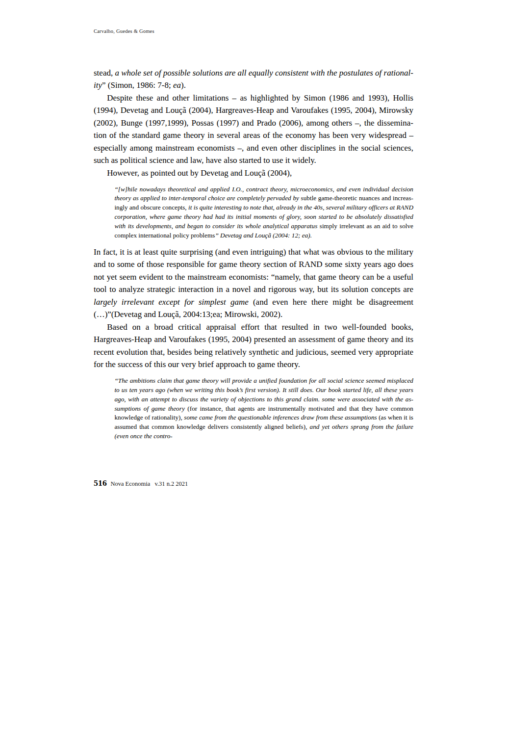Carvalho, Guedes & Gomes
stead, a whole set of possible solutions are all equally consistent with the postulates of rationality” (Simon, 1986: 7-8; ea).
Despite these and other limitations – as highlighted by Simon (1986 and 1993), Hollis (1994), Devetag and Louçã (2004), Hargreaves-Heap and Varoufakes (1995, 2004), Mirowsky (2002), Bunge (1997,1999), Possas (1997) and Prado (2006), among others –, the dissemination of the standard game theory in several areas of the economy has been very widespread – especially among mainstream economists –, and even other disciplines in the social sciences, such as political science and law, have also started to use it widely.
However, as pointed out by Devetag and Louçã (2004),
“[w]hile nowadays theoretical and applied I.O., contract theory, microeconomics, and even individual decision theory as applied to inter-temporal choice are completely pervaded by subtle game-theoretic nuances and increasingly and obscure concepts, it is quite interesting to note that, already in the 40s, several military officers at RAND corporation, where game theory had had its initial moments of glory, soon started to be absolutely dissatisfied with its developments, and began to consider its whole analytical apparatus simply irrelevant as an aid to solve complex international policy problems” Devetag and Louçã (2004: 12; ea).
In fact, it is at least quite surprising (and even intriguing) that what was obvious to the military and to some of those responsible for game theory section of RAND some sixty years ago does not yet seem evident to the mainstream economists: “namely, that game theory can be a useful tool to analyze strategic interaction in a novel and rigorous way, but its solution concepts are largely irrelevant except for simplest game (and even here there might be disagreement (…)”(Devetag and Louçã, 2004:13;ea; Mirowski, 2002).
Based on a broad critical appraisal effort that resulted in two well-founded books, Hargreaves-Heap and Varoufakes (1995, 2004) presented an assessment of game theory and its recent evolution that, besides being relatively synthetic and judicious, seemed very appropriate for the success of this our very brief approach to game theory.
“The ambitions claim that game theory will provide a unified foundation for all social science seemed misplaced to us ten years ago (when we writing this book’s first version). It still does. Our book started life, all these years ago, with an attempt to discuss the variety of objections to this grand claim. some were associated with the assumptions of game theory (for instance, that agents are instrumentally motivated and that they have common knowledge of rationality), some came from the questionable inferences draw from these assumptions (as when it is assumed that common knowledge delivers consistently aligned beliefs), and yet others sprang from the failure (even once the contro-
516 Nova Economia v.31 n.2 2021